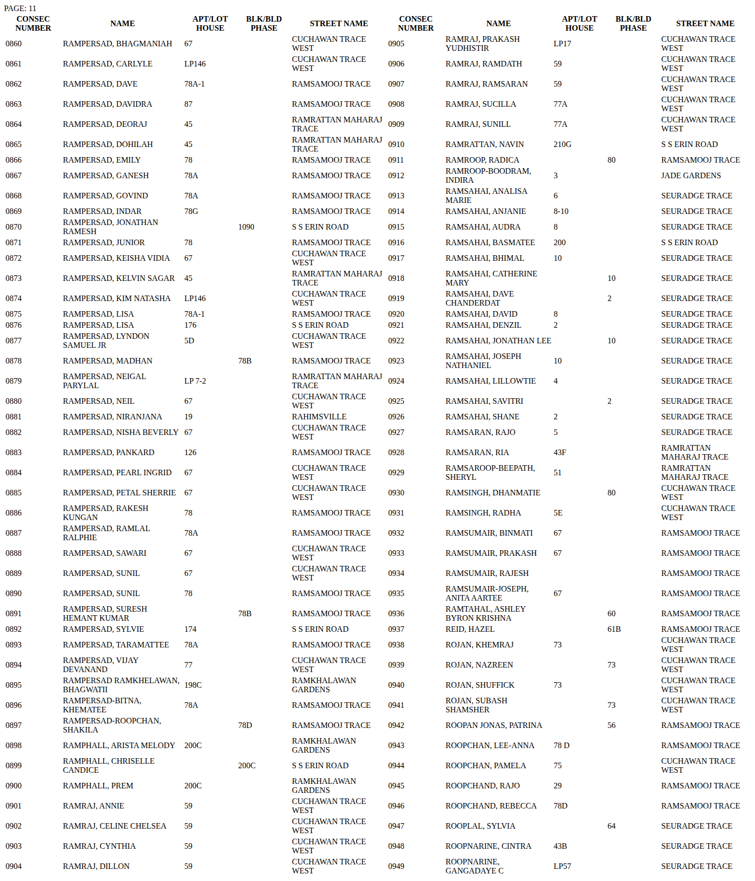PAGE: 11
| CONSEC NUMBER | NAME | APT/LOT HOUSE | BLK/BLD PHASE | STREET NAME | CONSEC NUMBER | NAME | APT/LOT HOUSE | BLK/BLD PHASE | STREET NAME |
| --- | --- | --- | --- | --- | --- | --- | --- | --- | --- |
| 0860 | RAMPERSAD, BHAGMANIAH | 67 | | CUCHAWAN TRACE WEST | 0905 | RAMRAJ, PRAKASH YUDHISTIR | LP17 | | CUCHAWAN TRACE WEST |
| 0861 | RAMPERSAD, CARLYLE | LP146 | | CUCHAWAN TRACE WEST | 0906 | RAMRAJ, RAMDATH | 59 | | CUCHAWAN TRACE WEST |
| 0862 | RAMPERSAD, DAVE | 78A-1 | | RAMSAMOOJ TRACE | 0907 | RAMRAJ, RAMSARAN | 59 | | CUCHAWAN TRACE WEST |
| 0863 | RAMPERSAD, DAVIDRA | 87 | | RAMSAMOOJ TRACE | 0908 | RAMRAJ, SUCILLA | 77A | | CUCHAWAN TRACE WEST |
| 0864 | RAMPERSAD, DEORAJ | 45 | | RAMRATTAN MAHARAJ TRACE | 0909 | RAMRAJ, SUNILL | 77A | | CUCHAWAN TRACE WEST |
| 0865 | RAMPERSAD, DOHILAH | 45 | | RAMRATTAN MAHARAJ TRACE | 0910 | RAMRATTAN, NAVIN | 210G | | S S ERIN ROAD |
| 0866 | RAMPERSAD, EMILY | 78 | | RAMSAMOOJ TRACE | 0911 | RAMROOP, RADICA | | 80 | RAMSAMOOJ TRACE |
| 0867 | RAMPERSAD, GANESH | 78A | | RAMSAMOOJ TRACE | 0912 | RAMROOP-BOODRAM, INDIRA | 3 | | JADE GARDENS |
| 0868 | RAMPERSAD, GOVIND | 78A | | RAMSAMOOJ TRACE | 0913 | RAMSAHAI, ANALISA MARIE | 6 | | SEURADGE TRACE |
| 0869 | RAMPERSAD, INDAR | 78G | | RAMSAMOOJ TRACE | 0914 | RAMSAHAI, ANJANIE | 8-10 | | SEURADGE TRACE |
| 0870 | RAMPERSAD, JONATHAN RAMESH | | 1090 | S S ERIN ROAD | 0915 | RAMSAHAI, AUDRA | 8 | | SEURADGE TRACE |
| 0871 | RAMPERSAD, JUNIOR | 78 | | RAMSAMOOJ TRACE | 0916 | RAMSAHAI, BASMATEE | 200 | | S S ERIN ROAD |
| 0872 | RAMPERSAD, KEISHA VIDIA | 67 | | CUCHAWAN TRACE WEST | 0917 | RAMSAHAI, BHIMAL | 10 | | SEURADGE TRACE |
| 0873 | RAMPERSAD, KELVIN SAGAR | 45 | | RAMRATTAN MAHARAJ TRACE | 0918 | RAMSAHAI, CATHERINE MARY | | 10 | SEURADGE TRACE |
| 0874 | RAMPERSAD, KIM NATASHA | LP146 | | CUCHAWAN TRACE WEST | 0919 | RAMSAHAI, DAVE CHANDERDAT | | 2 | SEURADGE TRACE |
| 0875 | RAMPERSAD, LISA | 78A-1 | | RAMSAMOOJ TRACE | 0920 | RAMSAHAI, DAVID | 8 | | SEURADGE TRACE |
| 0876 | RAMPERSAD, LISA | 176 | | S S ERIN ROAD | 0921 | RAMSAHAI, DENZIL | 2 | | SEURADGE TRACE |
| 0877 | RAMPERSAD, LYNDON SAMUEL JR | 5D | | CUCHAWAN TRACE WEST | 0922 | RAMSAHAI, JONATHAN LEE | | 10 | SEURADGE TRACE |
| 0878 | RAMPERSAD, MADHAN | | 78B | RAMSAMOOJ TRACE | 0923 | RAMSAHAI, JOSEPH NATHANIEL | 10 | | SEURADGE TRACE |
| 0879 | RAMPERSAD, NEIGAL PARYLAL | LP 7-2 | | RAMRATTAN MAHARAJ TRACE | 0924 | RAMSAHAI, LILLOWTIE | 4 | | SEURADGE TRACE |
| 0880 | RAMPERSAD, NEIL | 67 | | CUCHAWAN TRACE WEST | 0925 | RAMSAHAI, SAVITRI | | 2 | SEURADGE TRACE |
| 0881 | RAMPERSAD, NIRANJANA | 19 | | RAHIMSVILLE | 0926 | RAMSAHAI, SHANE | 2 | | SEURADGE TRACE |
| 0882 | RAMPERSAD, NISHA BEVERLY | 67 | | CUCHAWAN TRACE WEST | 0927 | RAMSARAN, RAJO | 5 | | SEURADGE TRACE |
| 0883 | RAMPERSAD, PANKARD | 126 | | RAMSAMOOJ TRACE | 0928 | RAMSARAN, RIA | 43F | | RAMRATTAN MAHARAJ TRACE |
| 0884 | RAMPERSAD, PEARL INGRID | 67 | | CUCHAWAN TRACE WEST | 0929 | RAMSAROOP-BEEPATH, SHERYL | 51 | | RAMRATTAN MAHARAJ TRACE |
| 0885 | RAMPERSAD, PETAL SHERRIE | 67 | | CUCHAWAN TRACE WEST | 0930 | RAMSINGH, DHANMATIE | | 80 | CUCHAWAN TRACE WEST |
| 0886 | RAMPERSAD, RAKESH KUNGAN | 78 | | RAMSAMOOJ TRACE | 0931 | RAMSINGH, RADHA | 5E | | CUCHAWAN TRACE WEST |
| 0887 | RAMPERSAD, RAMLAL RALPHIE | 78A | | RAMSAMOOJ TRACE | 0932 | RAMSUMAIR, BINMATI | 67 | | RAMSAMOOJ TRACE |
| 0888 | RAMPERSAD, SAWARI | 67 | | CUCHAWAN TRACE WEST | 0933 | RAMSUMAIR, PRAKASH | 67 | | RAMSAMOOJ TRACE |
| 0889 | RAMPERSAD, SUNIL | 67 | | CUCHAWAN TRACE WEST | 0934 | RAMSUMAIR, RAJESH | | | RAMSAMOOJ TRACE |
| 0890 | RAMPERSAD, SUNIL | 78 | | RAMSAMOOJ TRACE | 0935 | RAMSUMAIR-JOSEPH, ANITA AARTEE | 67 | | RAMSAMOOJ TRACE |
| 0891 | RAMPERSAD, SURESH HEMANT KUMAR | | 78B | RAMSAMOOJ TRACE | 0936 | RAMTAHAL, ASHLEY BYRON KRISHNA | | 60 | RAMSAMOOJ TRACE |
| 0892 | RAMPERSAD, SYLVIE | 174 | | S S ERIN ROAD | 0937 | REID, HAZEL | | 61B | RAMSAMOOJ TRACE |
| 0893 | RAMPERSAD, TARAMATTEE | 78A | | RAMSAMOOJ TRACE | 0938 | ROJAN, KHEMRAJ | 73 | | CUCHAWAN TRACE WEST |
| 0894 | RAMPERSAD, VIJAY DEVANAND | 77 | | CUCHAWAN TRACE WEST | 0939 | ROJAN, NAZREEN | | 73 | CUCHAWAN TRACE WEST |
| 0895 | RAMPERSAD RAMKHELAWAN, BHAGWATII | 198C | | RAMKHALAWAN GARDENS | 0940 | ROJAN, SHUFFICK | 73 | | CUCHAWAN TRACE WEST |
| 0896 | RAMPERSAD-BITNA, KHEMATEE | 78A | | RAMSAMOOJ TRACE | 0941 | ROJAN, SUBASH SHAMSHER | | 73 | CUCHAWAN TRACE WEST |
| 0897 | RAMPERSAD-ROOPCHAN, SHAKILA | | 78D | RAMSAMOOJ TRACE | 0942 | ROOPAN JONAS, PATRINA | | 56 | RAMSAMOOJ TRACE |
| 0898 | RAMPHALL, ARISTA MELODY | 200C | | RAMKHALAWAN GARDENS | 0943 | ROOPCHAN, LEE-ANNA | 78 D | | RAMSAMOOJ TRACE |
| 0899 | RAMPHALL, CHRISELLE CANDICE | | 200C | S S ERIN ROAD | 0944 | ROOPCHAN, PAMELA | 75 | | CUCHAWAN TRACE WEST |
| 0900 | RAMPHALL, PREM | 200C | | RAMKHALAWAN GARDENS | 0945 | ROOPCHAND, RAJO | 29 | | RAMSAMOOJ TRACE |
| 0901 | RAMRAJ, ANNIE | 59 | | CUCHAWAN TRACE WEST | 0946 | ROOPCHAND, REBECCA | 78D | | RAMSAMOOJ TRACE |
| 0902 | RAMRAJ, CELINE CHELSEA | 59 | | CUCHAWAN TRACE WEST | 0947 | ROOPLAL, SYLVIA | | 64 | SEURADGE TRACE |
| 0903 | RAMRAJ, CYNTHIA | 59 | | CUCHAWAN TRACE WEST | 0948 | ROOPNARINE, CINTRA | 43B | | SEURADGE TRACE |
| 0904 | RAMRAJ, DILLON | 59 | | CUCHAWAN TRACE WEST | 0949 | ROOPNARINE, GANGADAYE C | LP57 | | SEURADGE TRACE |